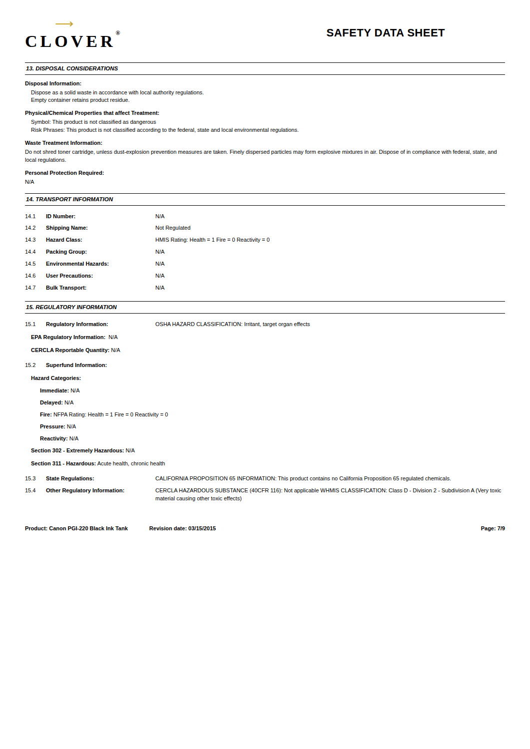⟶
CLOVER®
SAFETY DATA SHEET
13. DISPOSAL CONSIDERATIONS
Disposal Information:
Dispose as a solid waste in accordance with local authority regulations.
Empty container retains product residue.
Physical/Chemical Properties that affect Treatment:
Symbol: This product is not classified as dangerous
Risk Phrases: This product is not classified according to the federal, state and local environmental regulations.
Waste Treatment Information:
Do not shred toner cartridge, unless dust-explosion prevention measures are taken. Finely dispersed particles may form explosive mixtures in air. Dispose of in compliance with federal, state, and local regulations.
Personal Protection Required:
N/A
14. TRANSPORT INFORMATION
| 14.1 | ID Number: | N/A |
| 14.2 | Shipping Name: | Not Regulated |
| 14.3 | Hazard Class: | HMIS Rating: Health = 1 Fire = 0 Reactivity = 0 |
| 14.4 | Packing Group: | N/A |
| 14.5 | Environmental Hazards: | N/A |
| 14.6 | User Precautions: | N/A |
| 14.7 | Bulk Transport: | N/A |
15. REGULATORY INFORMATION
| 15.1 | Regulatory Information: | OSHA HAZARD CLASSIFICATION: Irritant, target organ effects |
EPA Regulatory Information: N/A
CERCLA Reportable Quantity: N/A
| 15.2 | Superfund Information: |
Hazard Categories:
Immediate: N/A
Delayed: N/A
Fire: NFPA Rating: Health = 1 Fire = 0 Reactivity = 0
Pressure: N/A
Reactivity: N/A
Section 302 - Extremely Hazardous: N/A
Section 311 - Hazardous: Acute health, chronic health
| 15.3 | State Regulations: | CALIFORNIA PROPOSITION 65 INFORMATION: This product contains no California Proposition 65 regulated chemicals. |
| 15.4 | Other Regulatory Information: | CERCLA HAZARDOUS SUBSTANCE (40CFR 116): Not applicable WHMIS CLASSIFICATION: Class D - Division 2 - Subdivision A (Very toxic material causing other toxic effects) |
Product: Canon PGI-220 Black Ink Tank Revision date: 03/15/2015
Page: 7/9